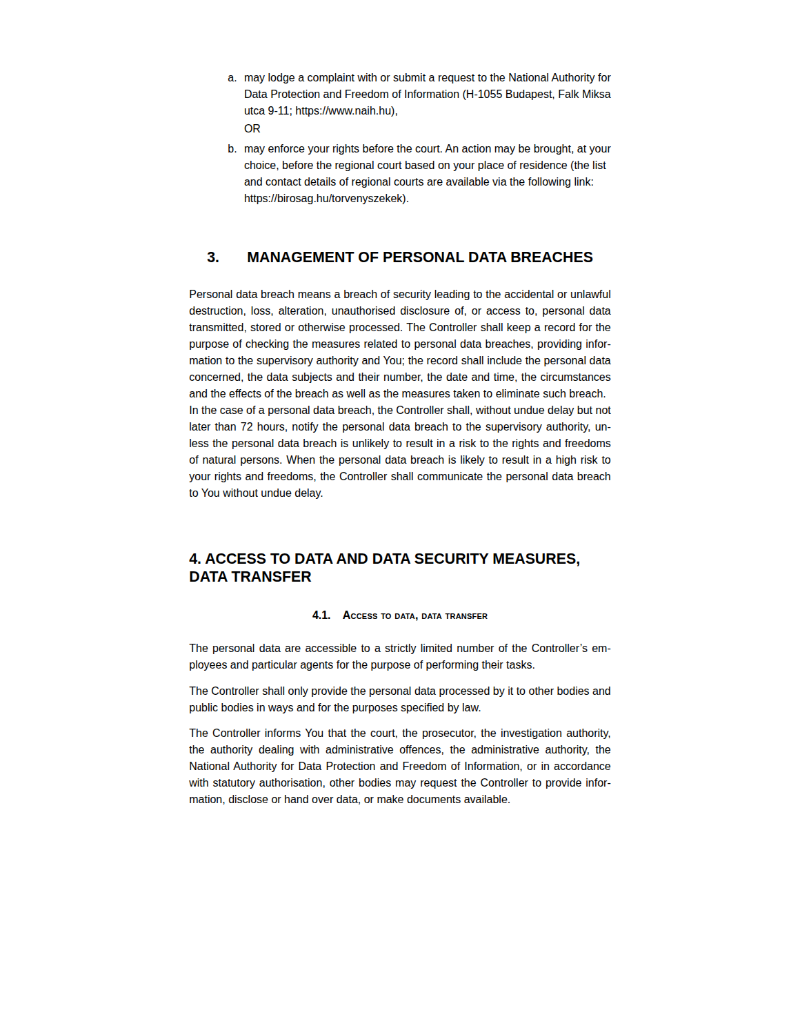may lodge a complaint with or submit a request to the National Authority for Data Protection and Freedom of Information (H-1055 Budapest, Falk Miksa utca 9-11; https://www.naih.hu),
OR
may enforce your rights before the court. An action may be brought, at your choice, before the regional court based on your place of residence (the list and contact details of regional courts are available via the following link: https://birosag.hu/torvenyszekek).
3. MANAGEMENT OF PERSONAL DATA BREACHES
Personal data breach means a breach of security leading to the accidental or unlawful destruction, loss, alteration, unauthorised disclosure of, or access to, personal data transmitted, stored or otherwise processed. The Controller shall keep a record for the purpose of checking the measures related to personal data breaches, providing information to the supervisory authority and You; the record shall include the personal data concerned, the data subjects and their number, the date and time, the circumstances and the effects of the breach as well as the measures taken to eliminate such breach.
In the case of a personal data breach, the Controller shall, without undue delay but not later than 72 hours, notify the personal data breach to the supervisory authority, unless the personal data breach is unlikely to result in a risk to the rights and freedoms of natural persons. When the personal data breach is likely to result in a high risk to your rights and freedoms, the Controller shall communicate the personal data breach to You without undue delay.
4. ACCESS TO DATA AND DATA SECURITY MEASURES, DATA TRANSFER
4.1. Access to data, data transfer
The personal data are accessible to a strictly limited number of the Controller’s employees and particular agents for the purpose of performing their tasks.
The Controller shall only provide the personal data processed by it to other bodies and public bodies in ways and for the purposes specified by law.
The Controller informs You that the court, the prosecutor, the investigation authority, the authority dealing with administrative offences, the administrative authority, the National Authority for Data Protection and Freedom of Information, or in accordance with statutory authorisation, other bodies may request the Controller to provide information, disclose or hand over data, or make documents available.